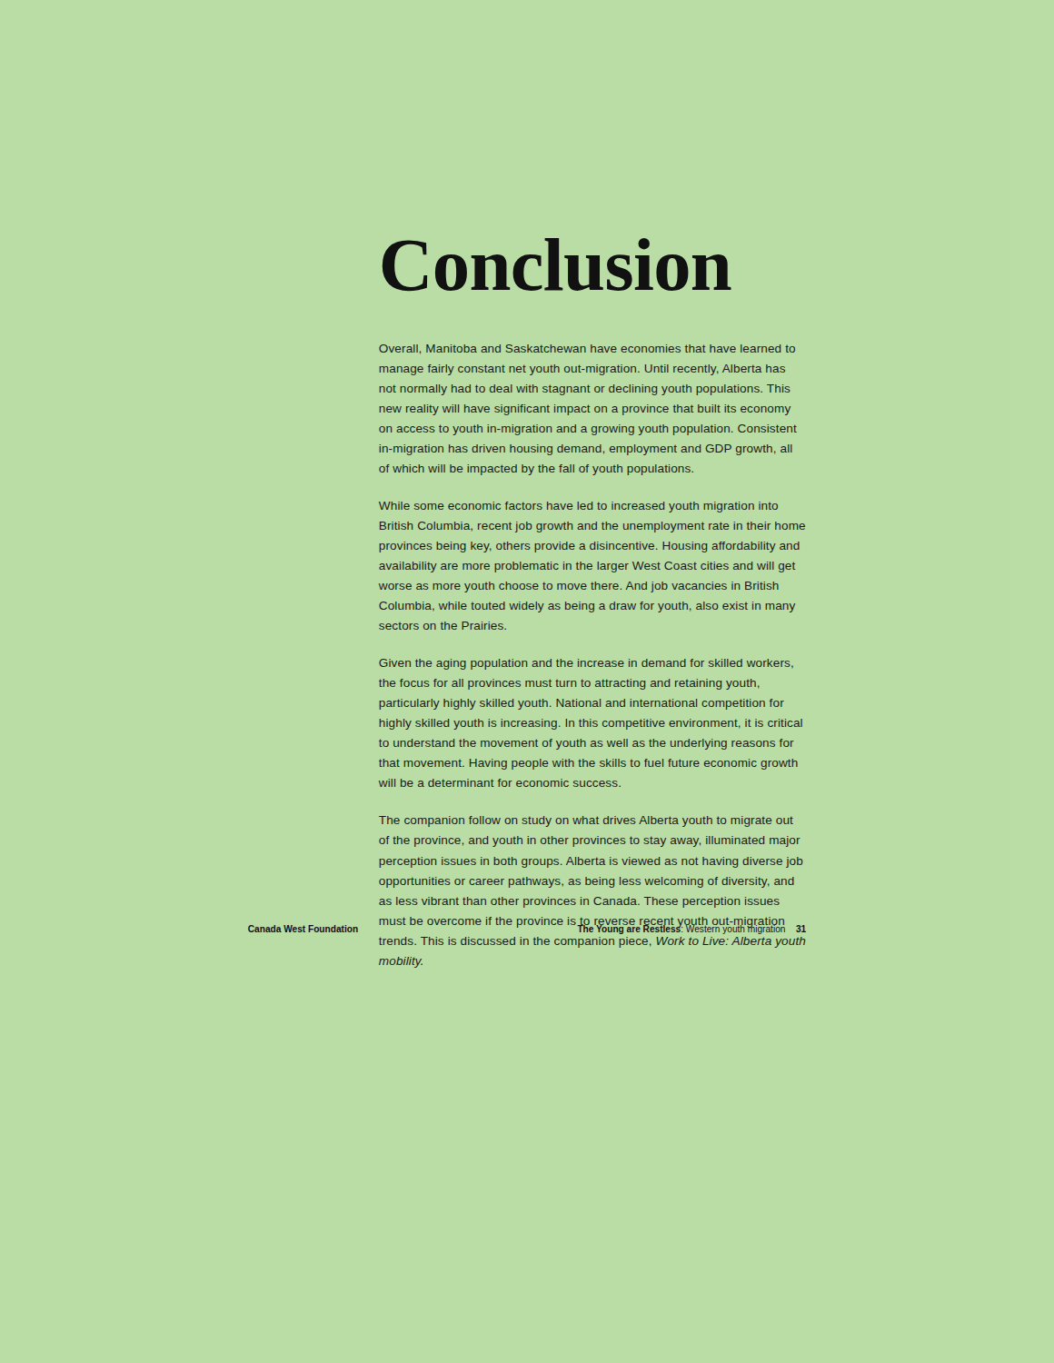Conclusion
Overall, Manitoba and Saskatchewan have economies that have learned to manage fairly constant net youth out-migration. Until recently, Alberta has not normally had to deal with stagnant or declining youth populations. This new reality will have significant impact on a province that built its economy on access to youth in-migration and a growing youth population. Consistent in-migration has driven housing demand, employment and GDP growth, all of which will be impacted by the fall of youth populations.
While some economic factors have led to increased youth migration into British Columbia, recent job growth and the unemployment rate in their home provinces being key, others provide a disincentive. Housing affordability and availability are more problematic in the larger West Coast cities and will get worse as more youth choose to move there. And job vacancies in British Columbia, while touted widely as being a draw for youth, also exist in many sectors on the Prairies.
Given the aging population and the increase in demand for skilled workers, the focus for all provinces must turn to attracting and retaining youth, particularly highly skilled youth. National and international competition for highly skilled youth is increasing. In this competitive environment, it is critical to understand the movement of youth as well as the underlying reasons for that movement. Having people with the skills to fuel future economic growth will be a determinant for economic success.
The companion follow on study on what drives Alberta youth to migrate out of the province, and youth in other provinces to stay away, illuminated major perception issues in both groups. Alberta is viewed as not having diverse job opportunities or career pathways, as being less welcoming of diversity, and as less vibrant than other provinces in Canada. These perception issues must be overcome if the province is to reverse recent youth out-migration trends. This is discussed in the companion piece, Work to Live: Alberta youth mobility.
Canada West Foundation
The Young are Restless: Western youth migration 31